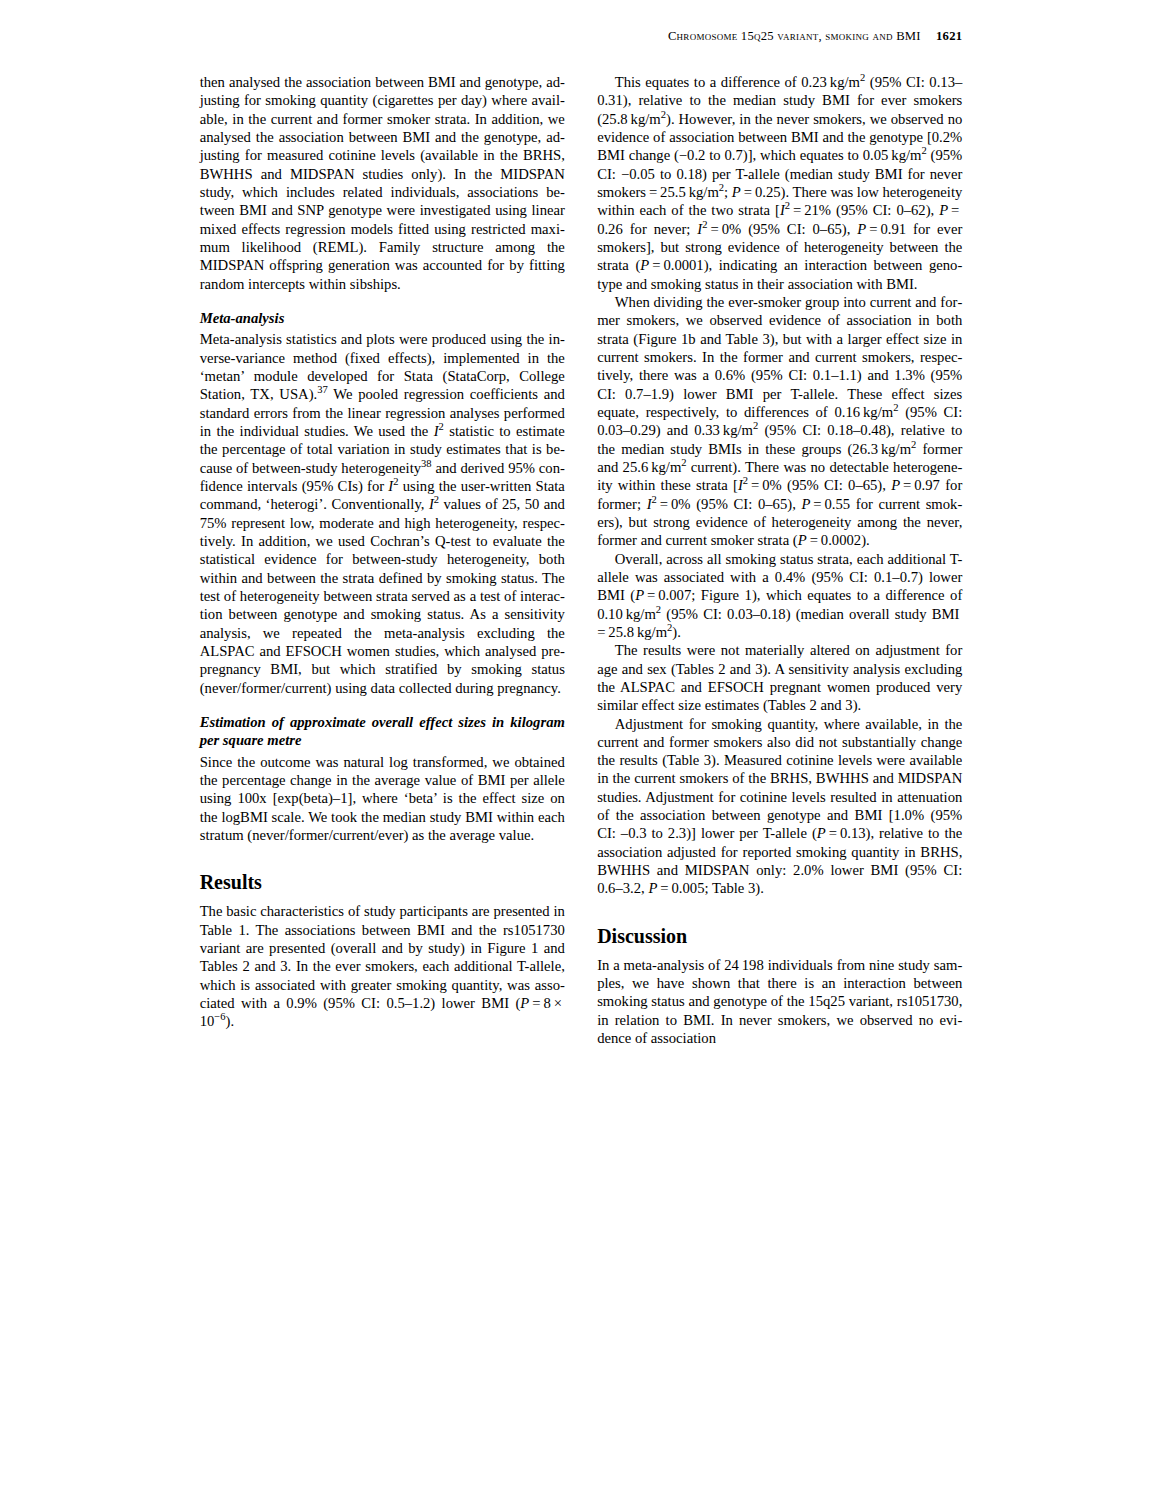Chromosome 15q25 variant, smoking and BMI1621
then analysed the association between BMI and genotype, adjusting for smoking quantity (cigarettes per day) where available, in the current and former smoker strata. In addition, we analysed the association between BMI and the genotype, adjusting for measured cotinine levels (available in the BRHS, BWHHS and MIDSPAN studies only). In the MIDSPAN study, which includes related individuals, associations between BMI and SNP genotype were investigated using linear mixed effects regression models fitted using restricted maximum likelihood (REML). Family structure among the MIDSPAN offspring generation was accounted for by fitting random intercepts within sibships.
Meta-analysis
Meta-analysis statistics and plots were produced using the inverse-variance method (fixed effects), implemented in the ‘metan’ module developed for Stata (StataCorp, College Station, TX, USA).37 We pooled regression coefficients and standard errors from the linear regression analyses performed in the individual studies. We used the I2 statistic to estimate the percentage of total variation in study estimates that is because of between-study heterogeneity38 and derived 95% confidence intervals (95% CIs) for I2 using the user-written Stata command, ‘heterogi’. Conventionally, I2 values of 25, 50 and 75% represent low, moderate and high heterogeneity, respectively. In addition, we used Cochran’s Q-test to evaluate the statistical evidence for between-study heterogeneity, both within and between the strata defined by smoking status. The test of heterogeneity between strata served as a test of interaction between genotype and smoking status. As a sensitivity analysis, we repeated the meta-analysis excluding the ALSPAC and EFSOCH women studies, which analysed pre-pregnancy BMI, but which stratified by smoking status (never/former/current) using data collected during pregnancy.
Estimation of approximate overall effect sizes in kilogram per square metre
Since the outcome was natural log transformed, we obtained the percentage change in the average value of BMI per allele using 100x [exp(beta)–1], where ‘beta’ is the effect size on the logBMI scale. We took the median study BMI within each stratum (never/former/current/ever) as the average value.
Results
The basic characteristics of study participants are presented in Table 1. The associations between BMI and the rs1051730 variant are presented (overall and by study) in Figure 1 and Tables 2 and 3. In the ever smokers, each additional T-allele, which is associated with greater smoking quantity, was associated with a 0.9% (95% CI: 0.5–1.2) lower BMI (P = 8 × 10−6).
This equates to a difference of 0.23 kg/m2 (95% CI: 0.13–0.31), relative to the median study BMI for ever smokers (25.8 kg/m2). However, in the never smokers, we observed no evidence of association between BMI and the genotype [0.2% BMI change (−0.2 to 0.7)], which equates to 0.05 kg/m2 (95% CI: −0.05 to 0.18) per T-allele (median study BMI for never smokers = 25.5 kg/m2; P = 0.25). There was low heterogeneity within each of the two strata [I2 = 21% (95% CI: 0–62), P = 0.26 for never; I2 = 0% (95% CI: 0–65), P = 0.91 for ever smokers], but strong evidence of heterogeneity between the strata (P = 0.0001), indicating an interaction between genotype and smoking status in their association with BMI.
When dividing the ever-smoker group into current and former smokers, we observed evidence of association in both strata (Figure 1b and Table 3), but with a larger effect size in current smokers. In the former and current smokers, respectively, there was a 0.6% (95% CI: 0.1–1.1) and 1.3% (95% CI: 0.7–1.9) lower BMI per T-allele. These effect sizes equate, respectively, to differences of 0.16 kg/m2 (95% CI: 0.03–0.29) and 0.33 kg/m2 (95% CI: 0.18–0.48), relative to the median study BMIs in these groups (26.3 kg/m2 former and 25.6 kg/m2 current). There was no detectable heterogeneity within these strata [I2 = 0% (95% CI: 0–65), P = 0.97 for former; I2 = 0% (95% CI: 0–65), P = 0.55 for current smokers), but strong evidence of heterogeneity among the never, former and current smoker strata (P = 0.0002).
Overall, across all smoking status strata, each additional T-allele was associated with a 0.4% (95% CI: 0.1–0.7) lower BMI (P = 0.007; Figure 1), which equates to a difference of 0.10 kg/m2 (95% CI: 0.03–0.18) (median overall study BMI = 25.8 kg/m2).
The results were not materially altered on adjustment for age and sex (Tables 2 and 3). A sensitivity analysis excluding the ALSPAC and EFSOCH pregnant women produced very similar effect size estimates (Tables 2 and 3).
Adjustment for smoking quantity, where available, in the current and former smokers also did not substantially change the results (Table 3). Measured cotinine levels were available in the current smokers of the BRHS, BWHHS and MIDSPAN studies. Adjustment for cotinine levels resulted in attenuation of the association between genotype and BMI [1.0% (95% CI: –0.3 to 2.3)] lower per T-allele (P = 0.13), relative to the association adjusted for reported smoking quantity in BRHS, BWHHS and MIDSPAN only: 2.0% lower BMI (95% CI: 0.6–3.2, P = 0.005; Table 3).
Discussion
In a meta-analysis of 24 198 individuals from nine study samples, we have shown that there is an interaction between smoking status and genotype of the 15q25 variant, rs1051730, in relation to BMI. In never smokers, we observed no evidence of association